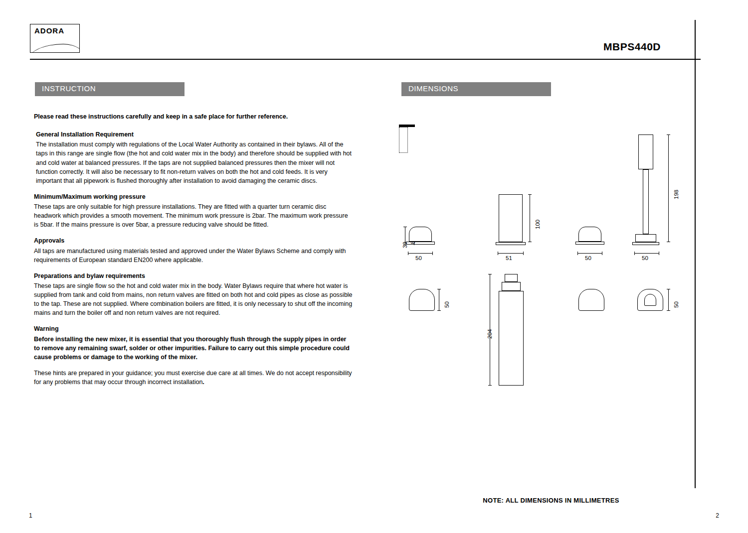ADORA
MBPS440D
INSTRUCTION
DIMENSIONS
Please read these instructions carefully and keep in a safe place for further reference.
General Installation Requirement
The installation must comply with regulations of the Local Water Authority as contained in their bylaws. All of the taps in this range are single flow (the hot and cold water mix in the body) and therefore should be supplied with hot and cold water at balanced pressures. If the taps are not supplied balanced pressures then the mixer will not function correctly. It will also be necessary to fit non-return valves on both the hot and cold feeds. It is very important that all pipework is flushed thoroughly after installation to avoid damaging the ceramic discs.
Minimum/Maximum working pressure
These taps are only suitable for high pressure installations. They are fitted with a quarter turn ceramic disc headwork which provides a smooth movement. The minimum work pressure is 2bar. The maximum work pressure is 5bar. If the mains pressure is over 5bar, a pressure reducing valve should be fitted.
Approvals
All taps are manufactured using materials tested and approved under the Water Bylaws Scheme and comply with requirements of European standard EN200 where applicable.
Preparations and bylaw requirements
These taps are single flow so the hot and cold water mix in the body. Water Bylaws require that where hot water is supplied from tank and cold from mains, non return valves are fitted on both hot and cold pipes as close as possible to the tap. These are not supplied. Where combination boilers are fitted, it is only necessary to shut off the incoming mains and turn the boiler off and non return valves are not required.
Warning
Before installing the new mixer, it is essential that you thoroughly flush through the supply pipes in order to remove any remaining swarf, solder or other impurities. Failure to carry out this simple procedure could cause problems or damage to the working of the mixer.
These hints are prepared in your guidance; you must exercise due care at all times. We do not accept responsibility for any problems that may occur through incorrect installation.
39
8
50
100
51
50
198
50
50
204
50
NOTE: ALL DIMENSIONS IN MILLIMETRES
1
2